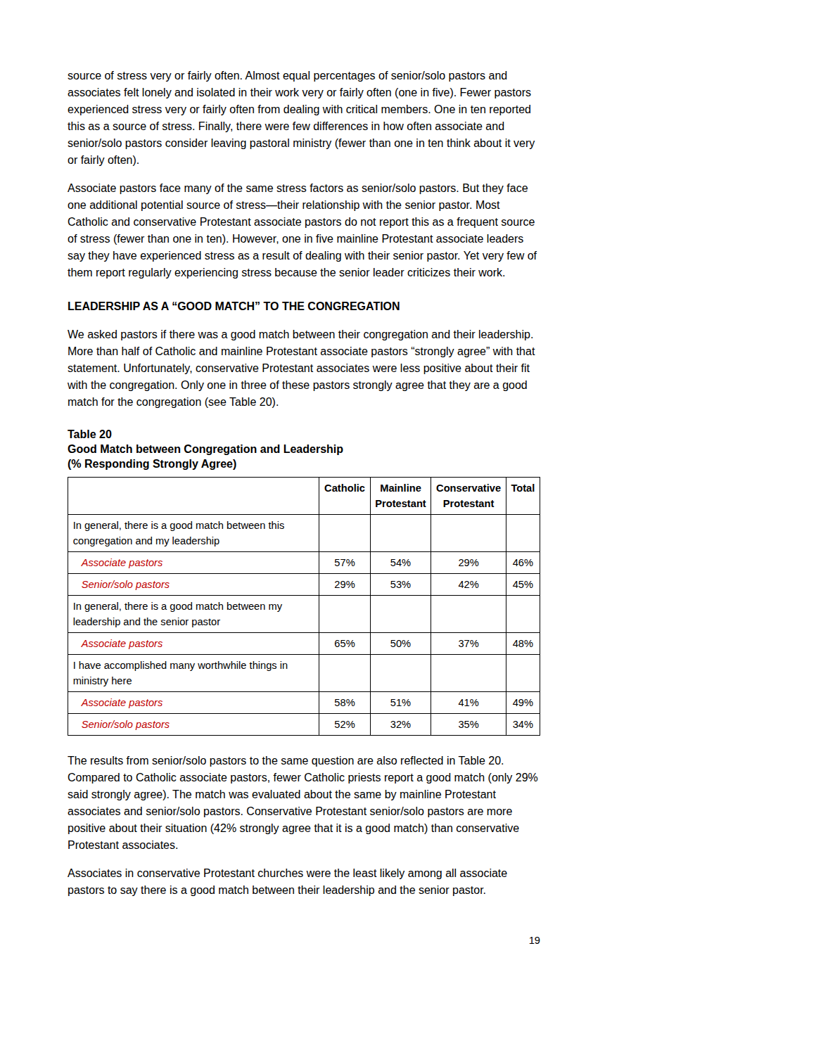source of stress very or fairly often. Almost equal percentages of senior/solo pastors and associates felt lonely and isolated in their work very or fairly often (one in five). Fewer pastors experienced stress very or fairly often from dealing with critical members. One in ten reported this as a source of stress. Finally, there were few differences in how often associate and senior/solo pastors consider leaving pastoral ministry (fewer than one in ten think about it very or fairly often).
Associate pastors face many of the same stress factors as senior/solo pastors. But they face one additional potential source of stress—their relationship with the senior pastor. Most Catholic and conservative Protestant associate pastors do not report this as a frequent source of stress (fewer than one in ten). However, one in five mainline Protestant associate leaders say they have experienced stress as a result of dealing with their senior pastor. Yet very few of them report regularly experiencing stress because the senior leader criticizes their work.
Leadership as a “Good Match” to the Congregation
We asked pastors if there was a good match between their congregation and their leadership. More than half of Catholic and mainline Protestant associate pastors “strongly agree” with that statement. Unfortunately, conservative Protestant associates were less positive about their fit with the congregation. Only one in three of these pastors strongly agree that they are a good match for the congregation (see Table 20).
Table 20
Good Match between Congregation and Leadership
(% Responding Strongly Agree)
| | Catholic | Mainline Protestant | Conservative Protestant | Total |
| --- | --- | --- | --- | --- |
| In general, there is a good match between this congregation and my leadership | | | | |
| Associate pastors | 57% | 54% | 29% | 46% |
| Senior/solo pastors | 29% | 53% | 42% | 45% |
| In general, there is a good match between my leadership and the senior pastor | | | | |
| Associate pastors | 65% | 50% | 37% | 48% |
| I have accomplished many worthwhile things in ministry here | | | | |
| Associate pastors | 58% | 51% | 41% | 49% |
| Senior/solo pastors | 52% | 32% | 35% | 34% |
The results from senior/solo pastors to the same question are also reflected in Table 20. Compared to Catholic associate pastors, fewer Catholic priests report a good match (only 29% said strongly agree). The match was evaluated about the same by mainline Protestant associates and senior/solo pastors. Conservative Protestant senior/solo pastors are more positive about their situation (42% strongly agree that it is a good match) than conservative Protestant associates.
Associates in conservative Protestant churches were the least likely among all associate pastors to say there is a good match between their leadership and the senior pastor.
19